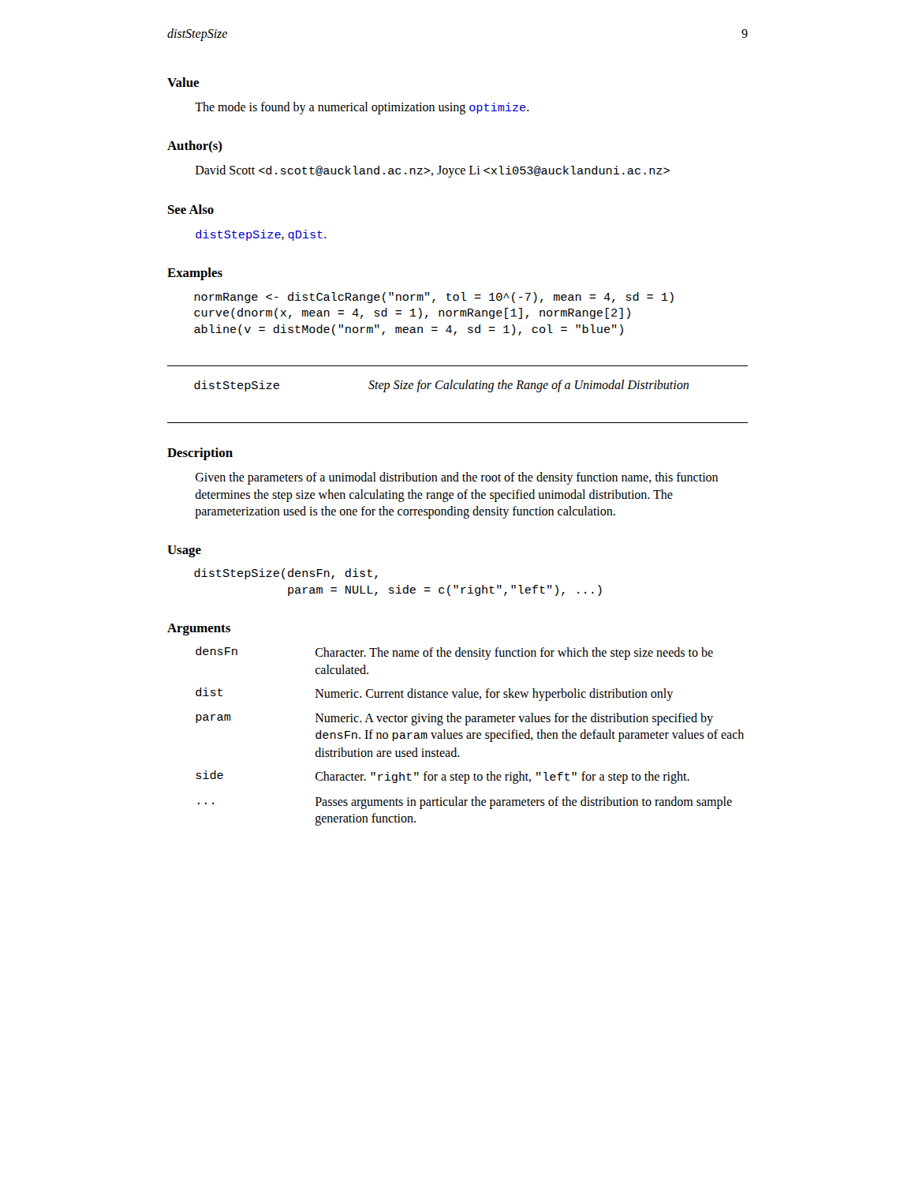distStepSize 9
Value
The mode is found by a numerical optimization using optimize.
Author(s)
David Scott <d.scott@auckland.ac.nz>, Joyce Li <xli053@aucklanduni.ac.nz>
See Also
distStepSize, qDist.
Examples
normRange <- distCalcRange("norm", tol = 10^(-7), mean = 4, sd = 1)
curve(dnorm(x, mean = 4, sd = 1), normRange[1], normRange[2])
abline(v = distMode("norm", mean = 4, sd = 1), col = "blue")
distStepSize Step Size for Calculating the Range of a Unimodal Distribution
Description
Given the parameters of a unimodal distribution and the root of the density function name, this function determines the step size when calculating the range of the specified unimodal distribution. The parameterization used is the one for the corresponding density function calculation.
Usage
distStepSize(densFn, dist,
             param = NULL, side = c("right","left"), ...)
Arguments
densFn
Character. The name of the density function for which the step size needs to be calculated.
dist
Numeric. Current distance value, for skew hyperbolic distribution only
param
Numeric. A vector giving the parameter values for the distribution specified by densFn. If no param values are specified, then the default parameter values of each distribution are used instead.
side
Character. "right" for a step to the right, "left" for a step to the right.
...
Passes arguments in particular the parameters of the distribution to random sample generation function.